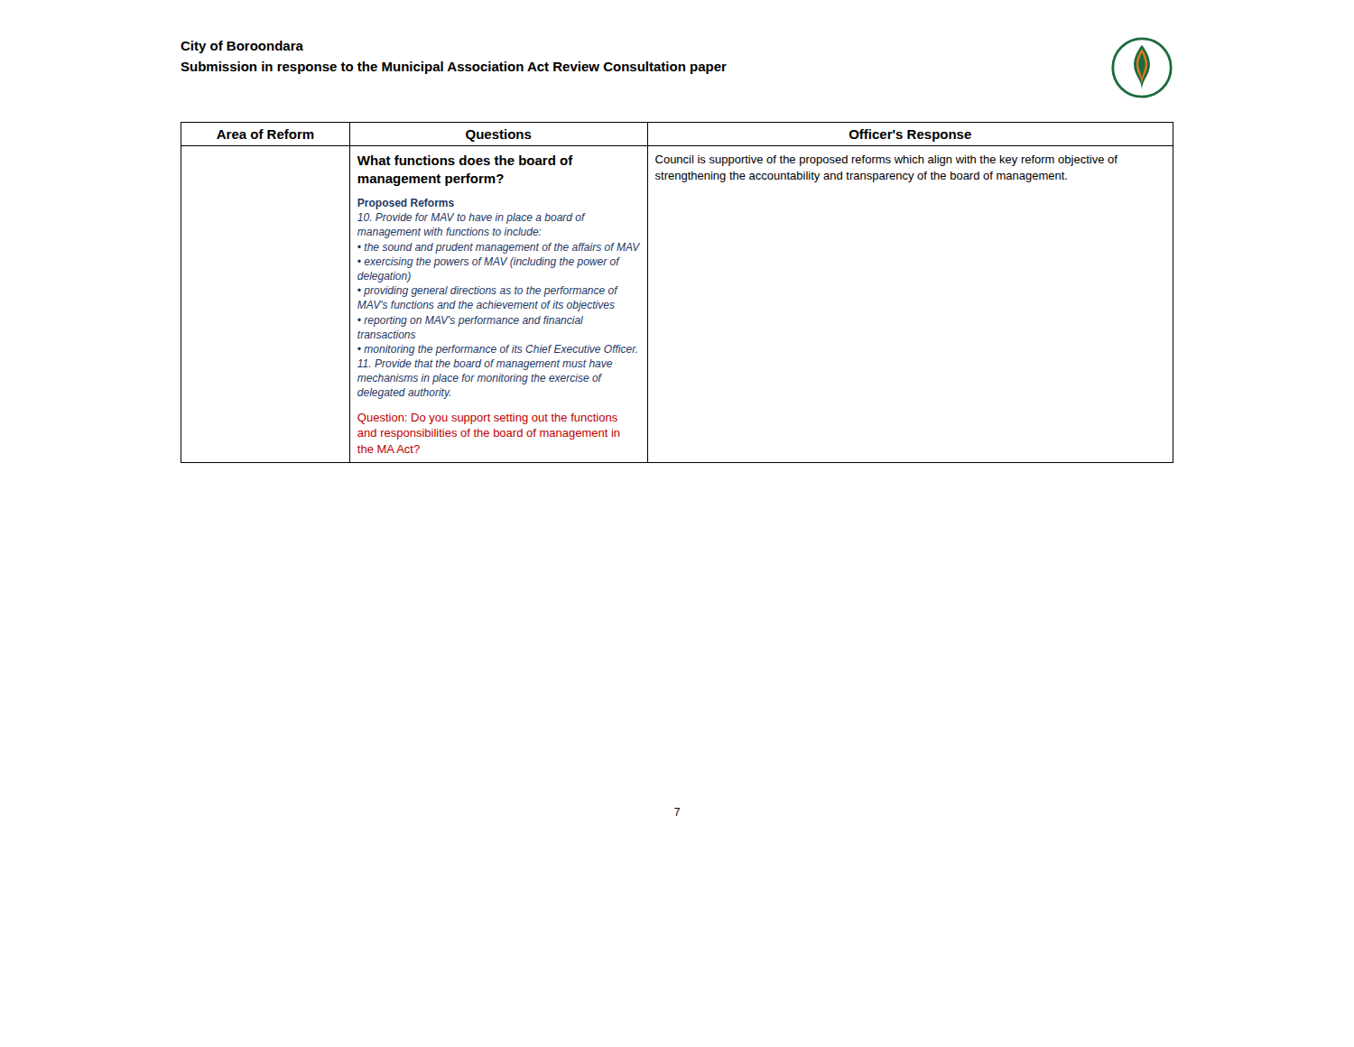City of Boroondara
Submission in response to the Municipal Association Act Review Consultation paper
| Area of Reform | Questions | Officer's Response |
| --- | --- | --- |
| | What functions does the board of management perform? Proposed Reforms 10. Provide for MAV to have in place a board of management with functions to include: • the sound and prudent management of the affairs of MAV • exercising the powers of MAV (including the power of delegation) • providing general directions as to the performance of MAV's functions and the achievement of its objectives • reporting on MAV's performance and financial transactions • monitoring the performance of its Chief Executive Officer. 11. Provide that the board of management must have mechanisms in place for monitoring the exercise of delegated authority. Question: Do you support setting out the functions and responsibilities of the board of management in the MA Act? | Council is supportive of the proposed reforms which align with the key reform objective of strengthening the accountability and transparency of the board of management. |
7